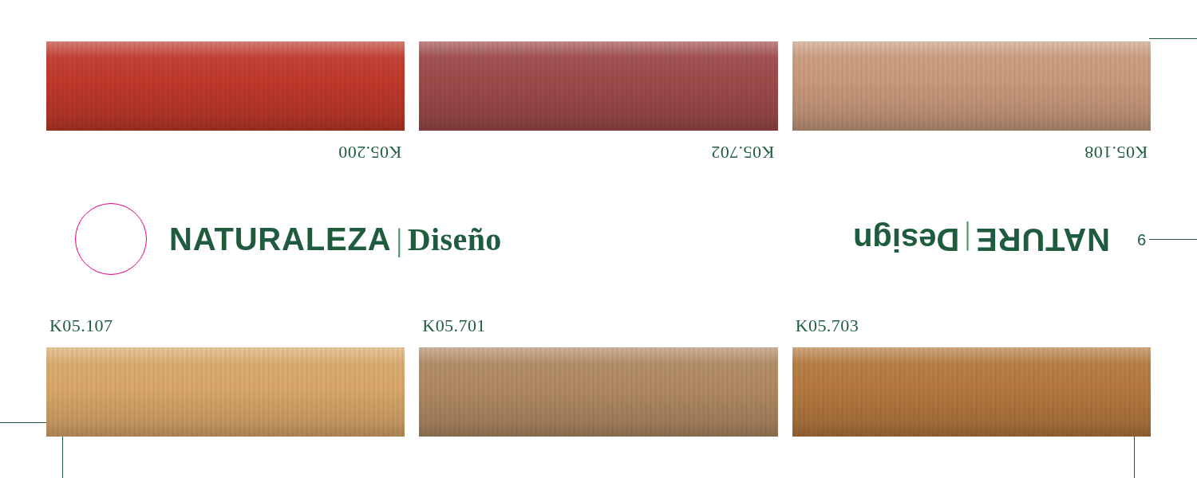K05.200
K05.702
K05.108
NATURALEZA|Diseño
NATURE|Design
9
K05.107
K05.701
K05.703